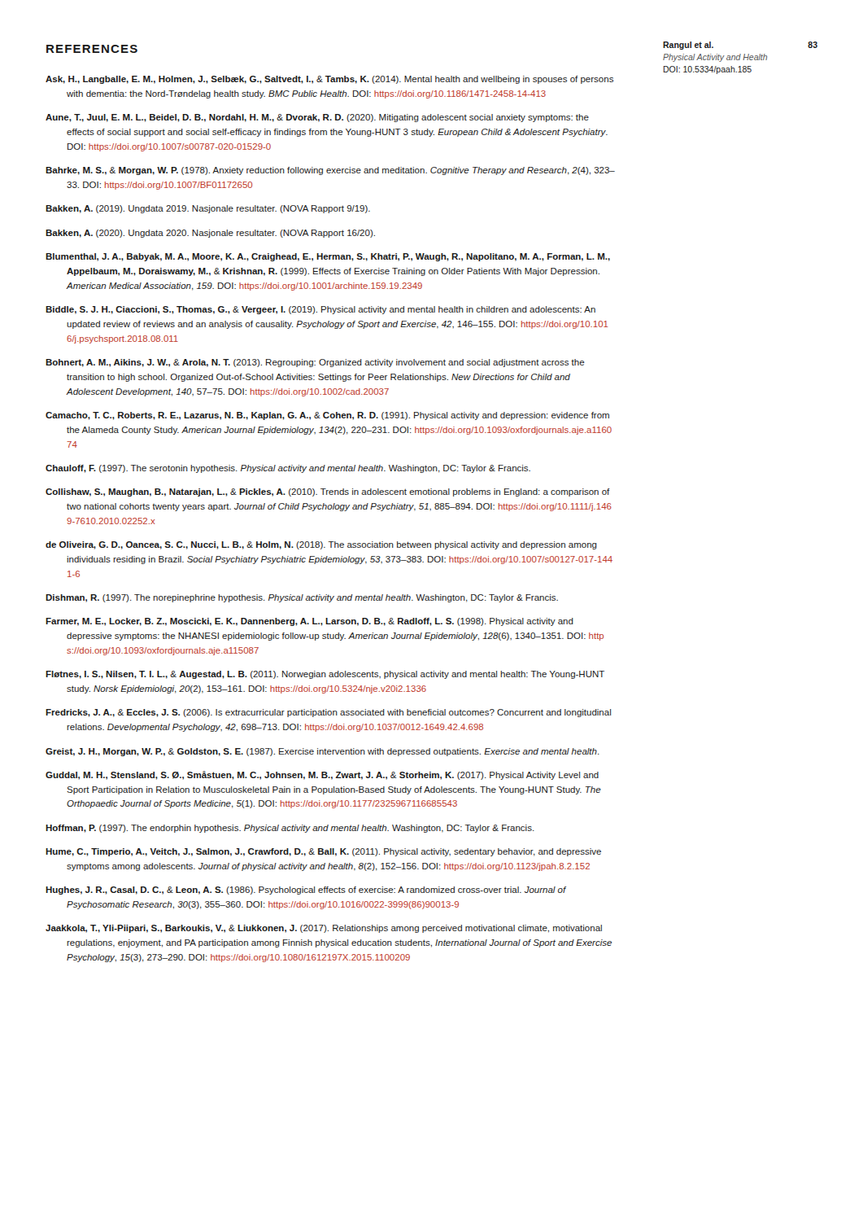83
Rangul et al.
Physical Activity and Health
DOI: 10.5334/paah.185
REFERENCES
Ask, H., Langballe, E. M., Holmen, J., Selbæk, G., Saltvedt, I., & Tambs, K. (2014). Mental health and wellbeing in spouses of persons with dementia: the Nord-Trøndelag health study. BMC Public Health. DOI: https://doi.org/10.1186/1471-2458-14-413
Aune, T., Juul, E. M. L., Beidel, D. B., Nordahl, H. M., & Dvorak, R. D. (2020). Mitigating adolescent social anxiety symptoms: the effects of social support and social self-efficacy in findings from the Young-HUNT 3 study. European Child & Adolescent Psychiatry. DOI: https://doi.org/10.1007/s00787-020-01529-0
Bahrke, M. S., & Morgan, W. P. (1978). Anxiety reduction following exercise and meditation. Cognitive Therapy and Research, 2(4), 323–33. DOI: https://doi.org/10.1007/BF01172650
Bakken, A. (2019). Ungdata 2019. Nasjonale resultater. (NOVA Rapport 9/19).
Bakken, A. (2020). Ungdata 2020. Nasjonale resultater. (NOVA Rapport 16/20).
Blumenthal, J. A., Babyak, M. A., Moore, K. A., Craighead, E., Herman, S., Khatri, P., Waugh, R., Napolitano, M. A., Forman, L. M., Appelbaum, M., Doraiswamy, M., & Krishnan, R. (1999). Effects of Exercise Training on Older Patients With Major Depression. American Medical Association, 159. DOI: https://doi.org/10.1001/archinte.159.19.2349
Biddle, S. J. H., Ciaccioni, S., Thomas, G., & Vergeer, I. (2019). Physical activity and mental health in children and adolescents: An updated review of reviews and an analysis of causality. Psychology of Sport and Exercise, 42, 146–155. DOI: https://doi.org/10.1016/j.psychsport.2018.08.011
Bohnert, A. M., Aikins, J. W., & Arola, N. T. (2013). Regrouping: Organized activity involvement and social adjustment across the transition to high school. Organized Out-of-School Activities: Settings for Peer Relationships. New Directions for Child and Adolescent Development, 140, 57–75. DOI: https://doi.org/10.1002/cad.20037
Camacho, T. C., Roberts, R. E., Lazarus, N. B., Kaplan, G. A., & Cohen, R. D. (1991). Physical activity and depression: evidence from the Alameda County Study. American Journal Epidemiology, 134(2), 220–231. DOI: https://doi.org/10.1093/oxfordjournals.aje.a116074
Chauloff, F. (1997). The serotonin hypothesis. Physical activity and mental health. Washington, DC: Taylor & Francis.
Collishaw, S., Maughan, B., Natarajan, L., & Pickles, A. (2010). Trends in adolescent emotional problems in England: a comparison of two national cohorts twenty years apart. Journal of Child Psychology and Psychiatry, 51, 885–894. DOI: https://doi.org/10.1111/j.1469-7610.2010.02252.x
de Oliveira, G. D., Oancea, S. C., Nucci, L. B., & Holm, N. (2018). The association between physical activity and depression among individuals residing in Brazil. Social Psychiatry Psychiatric Epidemiology, 53, 373–383. DOI: https://doi.org/10.1007/s00127-017-1441-6
Dishman, R. (1997). The norepinephrine hypothesis. Physical activity and mental health. Washington, DC: Taylor & Francis.
Farmer, M. E., Locker, B. Z., Moscicki, E. K., Dannenberg, A. L., Larson, D. B., & Radloff, L. S. (1998). Physical activity and depressive symptoms: the NHANESI epidemiologic follow-up study. American Journal Epidemiololy, 128(6), 1340–1351. DOI: https://doi.org/10.1093/oxfordjournals.aje.a115087
Fløtnes, I. S., Nilsen, T. I. L., & Augestad, L. B. (2011). Norwegian adolescents, physical activity and mental health: The Young-HUNT study. Norsk Epidemiologi, 20(2), 153–161. DOI: https://doi.org/10.5324/nje.v20i2.1336
Fredricks, J. A., & Eccles, J. S. (2006). Is extracurricular participation associated with beneficial outcomes? Concurrent and longitudinal relations. Developmental Psychology, 42, 698–713. DOI: https://doi.org/10.1037/0012-1649.42.4.698
Greist, J. H., Morgan, W. P., & Goldston, S. E. (1987). Exercise intervention with depressed outpatients. Exercise and mental health.
Guddal, M. H., Stensland, S. Ø., Småstuen, M. C., Johnsen, M. B., Zwart, J. A., & Storheim, K. (2017). Physical Activity Level and Sport Participation in Relation to Musculoskeletal Pain in a Population-Based Study of Adolescents. The Young-HUNT Study. The Orthopaedic Journal of Sports Medicine, 5(1). DOI: https://doi.org/10.1177/2325967116685543
Hoffman, P. (1997). The endorphin hypothesis. Physical activity and mental health. Washington, DC: Taylor & Francis.
Hume, C., Timperio, A., Veitch, J., Salmon, J., Crawford, D., & Ball, K. (2011). Physical activity, sedentary behavior, and depressive symptoms among adolescents. Journal of physical activity and health, 8(2), 152–156. DOI: https://doi.org/10.1123/jpah.8.2.152
Hughes, J. R., Casal, D. C., & Leon, A. S. (1986). Psychological effects of exercise: A randomized cross-over trial. Journal of Psychosomatic Research, 30(3), 355–360. DOI: https://doi.org/10.1016/0022-3999(86)90013-9
Jaakkola, T., Yli-Piipari, S., Barkoukis, V., & Liukkonen, J. (2017). Relationships among perceived motivational climate, motivational regulations, enjoyment, and PA participation among Finnish physical education students, International Journal of Sport and Exercise Psychology, 15(3), 273–290. DOI: https://doi.org/10.1080/1612197X.2015.1100209